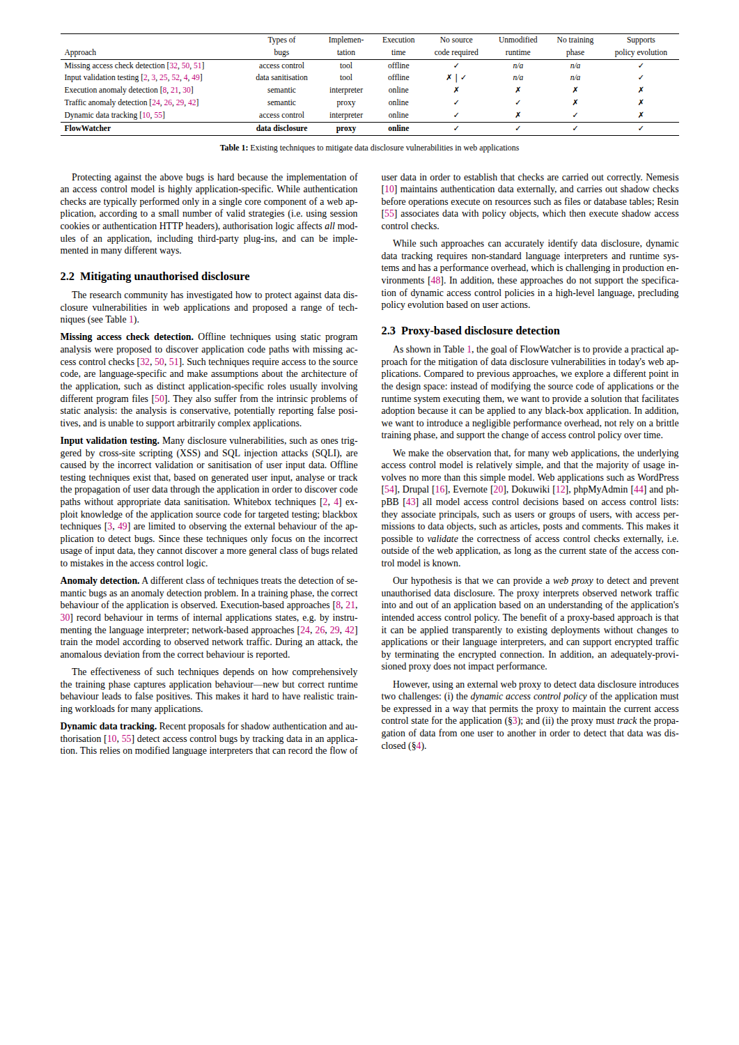| Approach | Types of | Implemen- | Execution | No source | Unmodified | No training | Supports |
| --- | --- | --- | --- | --- | --- | --- | --- |
| bugs | tation | time | code required | runtime | phase | policy evolution |
| Missing access check detection [ 32 , 50 , 51 ] | access control | tool | offline | ✓ | n/a | n/a | ✓ |
| Input validation testing [ 2 , 3 , 25 , 52 , 4 , 49 ] | data sanitisation | tool | offline | ✗ / ✓ | n/a | n/a | ✓ |
| Execution anomaly detection [ 8 , 21 , 30 ] | semantic | interpreter | online | ✗ | ✗ | ✗ | ✗ |
| Traffic anomaly detection [ 24 , 26 , 29 , 42 ] | semantic | proxy | online | ✓ | ✓ | ✗ | ✗ |
| Dynamic data tracking [ 10 , 55 ] | access control | interpreter | online | ✓ | ✗ | ✓ | ✗ |
| FlowWatcher | data disclosure | proxy | online | ✓ | ✓ | ✓ | ✓ |
Table 1: Existing techniques to mitigate data disclosure vulnerabilities in web applications
Protecting against the above bugs is hard because the implementation of an access control model is highly application-specific. While authentication checks are typically performed only in a single core component of a web application, according to a small number of valid strategies (i.e. using session cookies or authentication HTTP headers), authorisation logic affects all modules of an application, including third-party plug-ins, and can be implemented in many different ways.
2.2 Mitigating unauthorised disclosure
The research community has investigated how to protect against data disclosure vulnerabilities in web applications and proposed a range of techniques (see Table 1).
Missing access check detection. Offline techniques using static program analysis were proposed to discover application code paths with missing access control checks [32, 50, 51]. Such techniques require access to the source code, are language-specific and make assumptions about the architecture of the application, such as distinct application-specific roles usually involving different program files [50]. They also suffer from the intrinsic problems of static analysis: the analysis is conservative, potentially reporting false positives, and is unable to support arbitrarily complex applications.
Input validation testing. Many disclosure vulnerabilities, such as ones triggered by cross-site scripting (XSS) and SQL injection attacks (SQLI), are caused by the incorrect validation or sanitisation of user input data. Offline testing techniques exist that, based on generated user input, analyse or track the propagation of user data through the application in order to discover code paths without appropriate data sanitisation. Whitebox techniques [2, 4] exploit knowledge of the application source code for targeted testing; blackbox techniques [3, 49] are limited to observing the external behaviour of the application to detect bugs. Since these techniques only focus on the incorrect usage of input data, they cannot discover a more general class of bugs related to mistakes in the access control logic.
Anomaly detection. A different class of techniques treats the detection of semantic bugs as an anomaly detection problem. In a training phase, the correct behaviour of the application is observed. Execution-based approaches [8, 21, 30] record behaviour in terms of internal applications states, e.g. by instrumenting the language interpreter; network-based approaches [24, 26, 29, 42] train the model according to observed network traffic. During an attack, the anomalous deviation from the correct behaviour is reported.
The effectiveness of such techniques depends on how comprehensively the training phase captures application behaviour—new but correct runtime behaviour leads to false positives. This makes it hard to have realistic training workloads for many applications.
Dynamic data tracking. Recent proposals for shadow authentication and authorisation [10, 55] detect access control bugs by tracking data in an application. This relies on modified language interpreters that can record the flow of user data in order to establish that checks are carried out correctly. Nemesis [10] maintains authentication data externally, and carries out shadow checks before operations execute on resources such as files or database tables; Resin [55] associates data with policy objects, which then execute shadow access control checks.
While such approaches can accurately identify data disclosure, dynamic data tracking requires non-standard language interpreters and runtime systems and has a performance overhead, which is challenging in production environments [48]. In addition, these approaches do not support the specification of dynamic access control policies in a high-level language, precluding policy evolution based on user actions.
2.3 Proxy-based disclosure detection
As shown in Table 1, the goal of FlowWatcher is to provide a practical approach for the mitigation of data disclosure vulnerabilities in today's web applications. Compared to previous approaches, we explore a different point in the design space: instead of modifying the source code of applications or the runtime system executing them, we want to provide a solution that facilitates adoption because it can be applied to any black-box application. In addition, we want to introduce a negligible performance overhead, not rely on a brittle training phase, and support the change of access control policy over time.
We make the observation that, for many web applications, the underlying access control model is relatively simple, and that the majority of usage involves no more than this simple model. Web applications such as WordPress [54], Drupal [16], Evernote [20], Dokuwiki [12], phpMyAdmin [44] and phpBB [43] all model access control decisions based on access control lists: they associate principals, such as users or groups of users, with access permissions to data objects, such as articles, posts and comments. This makes it possible to validate the correctness of access control checks externally, i.e. outside of the web application, as long as the current state of the access control model is known.
Our hypothesis is that we can provide a web proxy to detect and prevent unauthorised data disclosure. The proxy interprets observed network traffic into and out of an application based on an understanding of the application's intended access control policy. The benefit of a proxy-based approach is that it can be applied transparently to existing deployments without changes to applications or their language interpreters, and can support encrypted traffic by terminating the encrypted connection. In addition, an adequately-provisioned proxy does not impact performance.
However, using an external web proxy to detect data disclosure introduces two challenges: (i) the dynamic access control policy of the application must be expressed in a way that permits the proxy to maintain the current access control state for the application (§3); and (ii) the proxy must track the propagation of data from one user to another in order to detect that data was disclosed (§4).